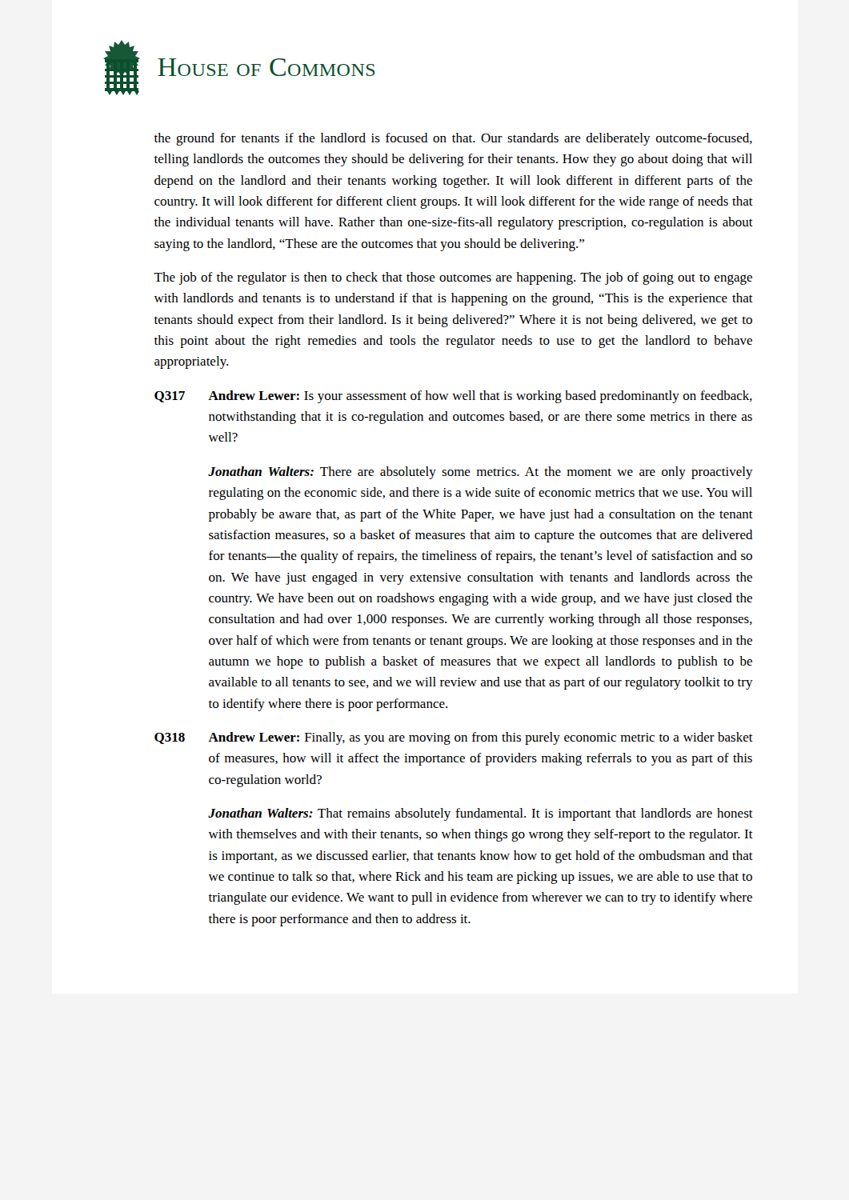House of Commons
the ground for tenants if the landlord is focused on that. Our standards are deliberately outcome-focused, telling landlords the outcomes they should be delivering for their tenants. How they go about doing that will depend on the landlord and their tenants working together. It will look different in different parts of the country. It will look different for different client groups. It will look different for the wide range of needs that the individual tenants will have. Rather than one-size-fits-all regulatory prescription, co-regulation is about saying to the landlord, “These are the outcomes that you should be delivering.”
The job of the regulator is then to check that those outcomes are happening. The job of going out to engage with landlords and tenants is to understand if that is happening on the ground, “This is the experience that tenants should expect from their landlord. Is it being delivered?” Where it is not being delivered, we get to this point about the right remedies and tools the regulator needs to use to get the landlord to behave appropriately.
Q317
Andrew Lewer: Is your assessment of how well that is working based predominantly on feedback, notwithstanding that it is co-regulation and outcomes based, or are there some metrics in there as well?
Jonathan Walters: There are absolutely some metrics. At the moment we are only proactively regulating on the economic side, and there is a wide suite of economic metrics that we use. You will probably be aware that, as part of the White Paper, we have just had a consultation on the tenant satisfaction measures, so a basket of measures that aim to capture the outcomes that are delivered for tenants—the quality of repairs, the timeliness of repairs, the tenant’s level of satisfaction and so on. We have just engaged in very extensive consultation with tenants and landlords across the country. We have been out on roadshows engaging with a wide group, and we have just closed the consultation and had over 1,000 responses. We are currently working through all those responses, over half of which were from tenants or tenant groups. We are looking at those responses and in the autumn we hope to publish a basket of measures that we expect all landlords to publish to be available to all tenants to see, and we will review and use that as part of our regulatory toolkit to try to identify where there is poor performance.
Q318
Andrew Lewer: Finally, as you are moving on from this purely economic metric to a wider basket of measures, how will it affect the importance of providers making referrals to you as part of this co-regulation world?
Jonathan Walters: That remains absolutely fundamental. It is important that landlords are honest with themselves and with their tenants, so when things go wrong they self-report to the regulator. It is important, as we discussed earlier, that tenants know how to get hold of the ombudsman and that we continue to talk so that, where Rick and his team are picking up issues, we are able to use that to triangulate our evidence. We want to pull in evidence from wherever we can to try to identify where there is poor performance and then to address it.